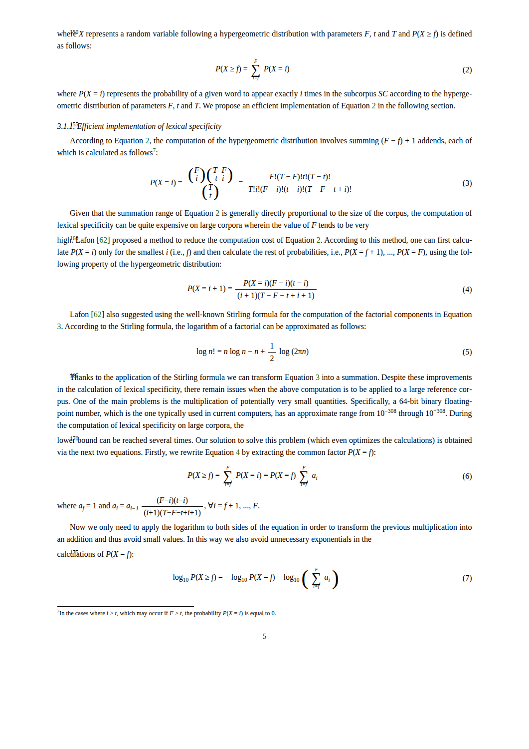150
where X represents a random variable following a hypergeometric distribution with parameters F, t and T and P(X ≥ f) is defined as follows:
P(X ≥ f) = F∑i=f P(X = i)
(2)
where P(X = i) represents the probability of a given word to appear exactly i times in the subcorpus SC according to the hypergeometric distribution of parameters F, t and T. We propose an efficient implementation of Equation 2 in the following section.
155
3.1.1. Efficient implementation of lexical specificity
According to Equation 2, the computation of the hypergeometric distribution involves summing (F − f) + 1 addends, each of which is calculated as follows7:
P(X = i) = (Fi)(T−F t−i) (Tt) = F!(T − F)!t!(T − t)! T!i!(F − i)!(t − i)!(T − F − t + i)!
(3)
Given that the summation range of Equation 2 is generally directly proportional to the size of the corpus, the computation of lexical specificity can be quite expensive on large corpora wherein the value of F tends to be very
160
high. Lafon [62] proposed a method to reduce the computation cost of Equation 2. According to this method, one can first calculate P(X = i) only for the smallest i (i.e., f) and then calculate the rest of probabilities, i.e., P(X = f + 1), ..., P(X = F), using the following property of the hypergeometric distribution:
P(X = i + 1) = P(X = i)(F − i)(t − i) (i + 1)(T − F − t + i + 1)
(4)
Lafon [62] also suggested using the well-known Stirling formula for the computation of the factorial components in Equation 3. According to the Stirling formula, the logarithm of a factorial can be approximated as follows:
log n! = n log n − n + 12 log (2πn)
(5)
165
Thanks to the application of the Stirling formula we can transform Equation 3 into a summation. Despite these improvements in the calculation of lexical specificity, there remain issues when the above computation is to be applied to a large reference corpus. One of the main problems is the multiplication of potentially very small quantities. Specifically, a 64-bit binary floating-point number, which is the one typically used in current computers, has an approximate range from 10−308 through 10+308. During the computation of lexical specificity on large corpora, the
170
lower bound can be reached several times. Our solution to solve this problem (which even optimizes the calculations) is obtained via the next two equations. Firstly, we rewrite Equation 4 by extracting the common factor P(X = f):
P(X ≥ f) = F∑i=f P(X = i) = P(X = f) F∑i=f ai
(6)
where af = 1 and ai = ai−1 (F−i)(t−i)(i+1)(T−F−t+i+1), ∀i = f + 1, ..., F.
Now we only need to apply the logarithm to both sides of the equation in order to transform the previous multiplication into an addition and thus avoid small values. In this way we also avoid unnecessary exponentials in the
175
calculations of P(X = f):
− log10 P(X ≥ f) = − log10 P(X = f) − log10 ( F∑i=f ai )
(7)
7In the cases where i > t, which may occur if F > t, the probability P(X = i) is equal to 0.
5